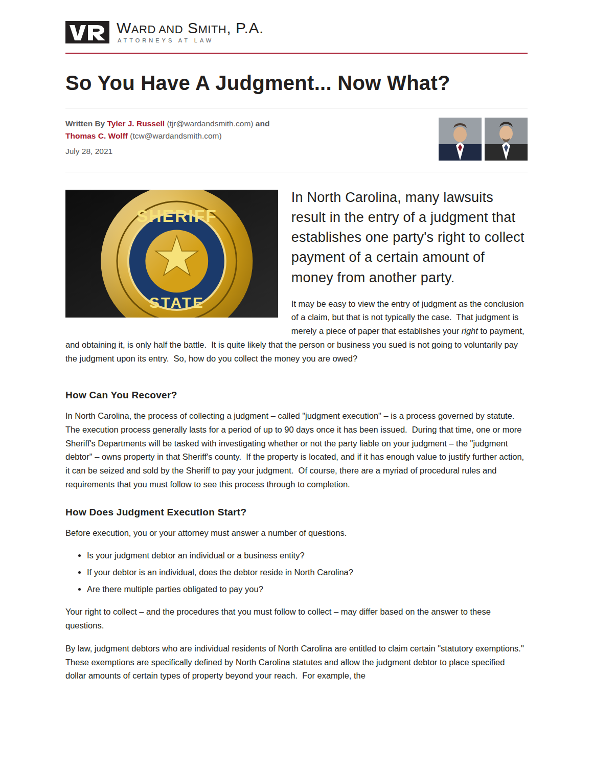WARD AND SMITH, P.A.
ATTORNEYS AT LAW
So You Have A Judgment... Now What?
Written By Tyler J. Russell (tjr@wardandsmith.com) and
Thomas C. Wolff (tcw@wardandsmith.com) July 28, 2021
SHERIFF STATE
In North Carolina, many lawsuits result in the entry of a judgment that establishes one party's right to collect payment of a certain amount of money from another party.
It may be easy to view the entry of judgment as the conclusion of a claim, but that is not typically the case. That judgment is merely a piece of paper that establishes your right to payment, and obtaining it, is only half the battle. It is quite likely that the person or business you sued is not going to voluntarily pay the judgment upon its entry. So, how do you collect the money you are owed?
How Can You Recover?
In North Carolina, the process of collecting a judgment – called "judgment execution" – is a process governed by statute. The execution process generally lasts for a period of up to 90 days once it has been issued. During that time, one or more Sheriff's Departments will be tasked with investigating whether or not the party liable on your judgment – the "judgment debtor" – owns property in that Sheriff's county. If the property is located, and if it has enough value to justify further action, it can be seized and sold by the Sheriff to pay your judgment. Of course, there are a myriad of procedural rules and requirements that you must follow to see this process through to completion.
How Does Judgment Execution Start?
Before execution, you or your attorney must answer a number of questions.
Is your judgment debtor an individual or a business entity?
If your debtor is an individual, does the debtor reside in North Carolina?
Are there multiple parties obligated to pay you?
Your right to collect – and the procedures that you must follow to collect – may differ based on the answer to these questions.
By law, judgment debtors who are individual residents of North Carolina are entitled to claim certain "statutory exemptions." These exemptions are specifically defined by North Carolina statutes and allow the judgment debtor to place specified dollar amounts of certain types of property beyond your reach. For example, the